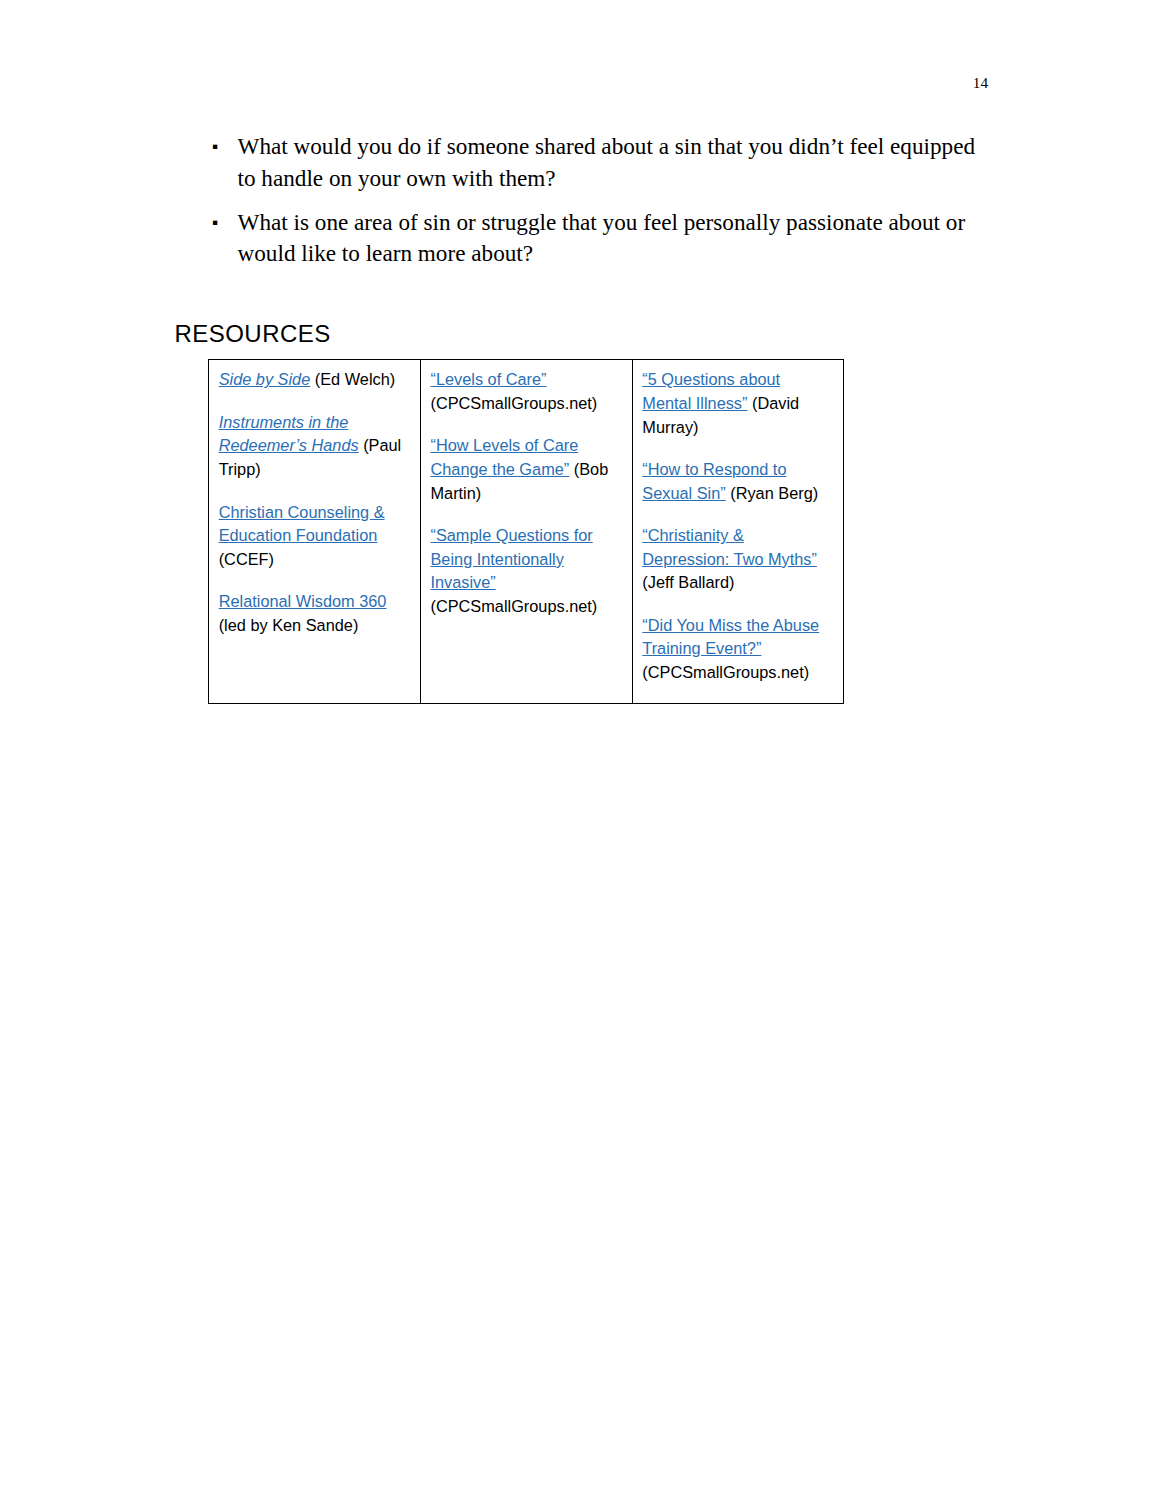14
What would you do if someone shared about a sin that you didn’t feel equipped to handle on your own with them?
What is one area of sin or struggle that you feel personally passionate about or would like to learn more about?
RESOURCES
| Side by Side (Ed Welch) Instruments in the Redeemer’s Hands (Paul Tripp) Christian Counseling & Education Foundation (CCEF) Relational Wisdom 360 (led by Ken Sande) | “Levels of Care” (CPCSmallGroups.net) “How Levels of Care Change the Game” (Bob Martin) “Sample Questions for Being Intentionally Invasive” (CPCSmallGroups.net) | “5 Questions about Mental Illness” (David Murray) “How to Respond to Sexual Sin” (Ryan Berg) “Christianity & Depression: Two Myths” (Jeff Ballard) “Did You Miss the Abuse Training Event?” (CPCSmallGroups.net) |